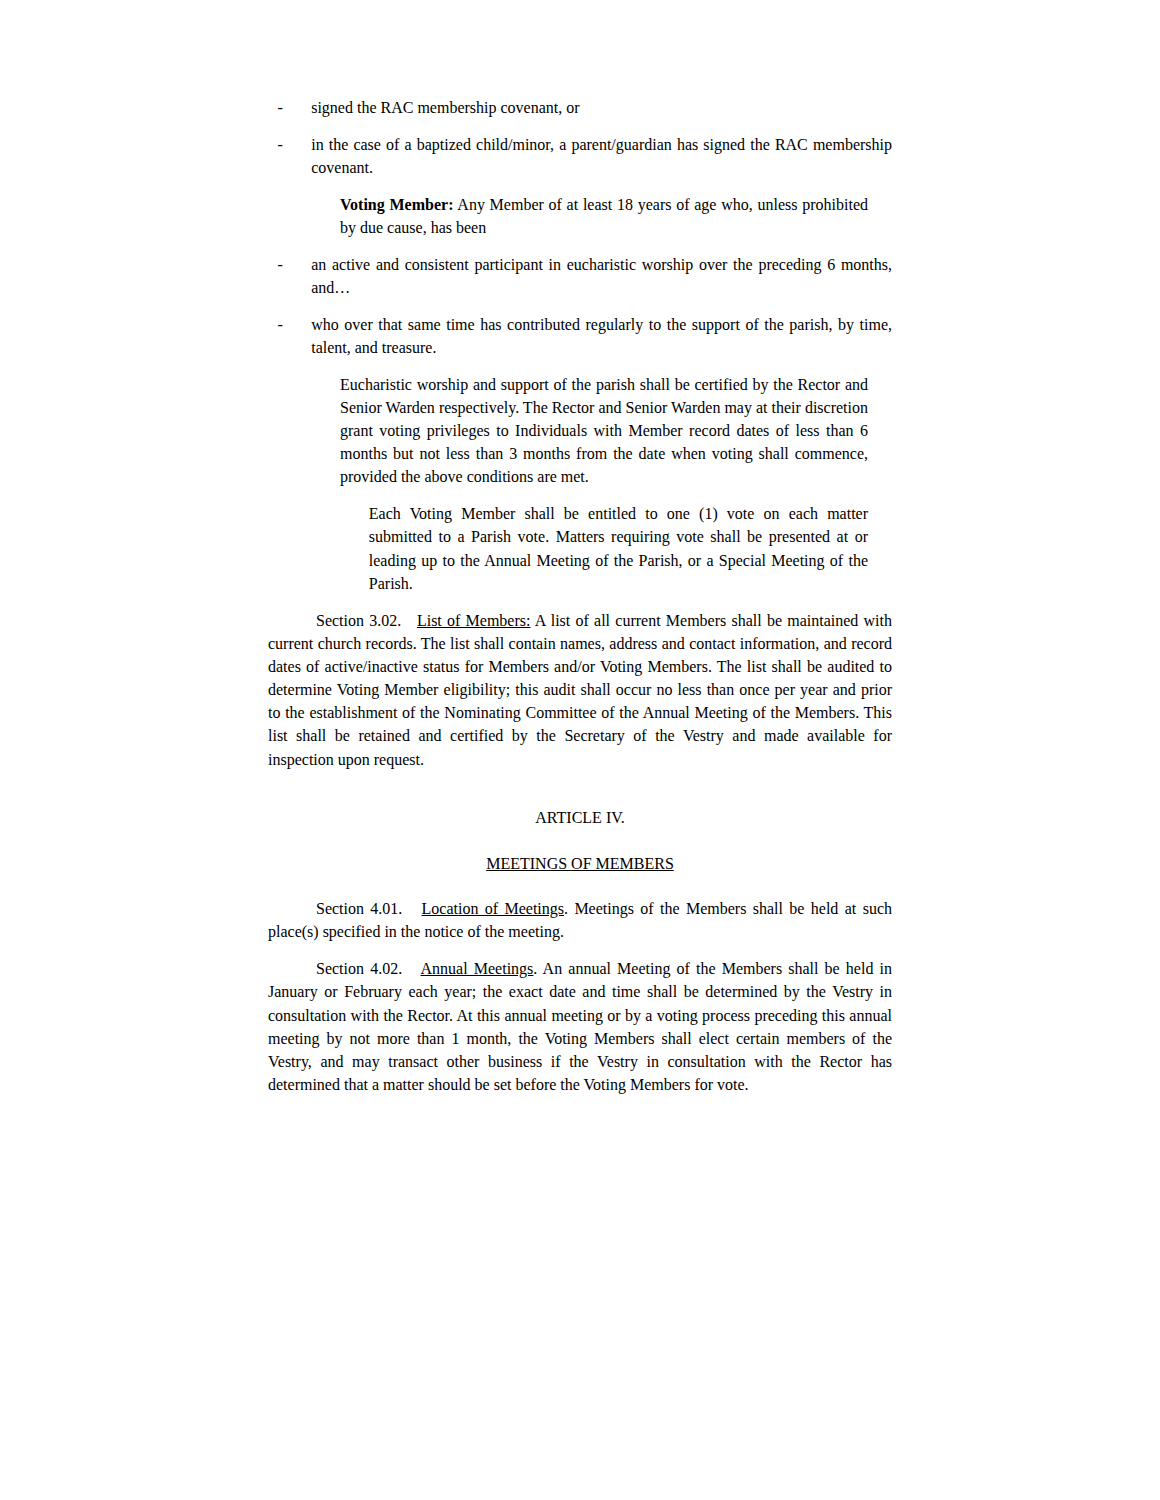signed the RAC membership covenant, or
in the case of a baptized child/minor, a parent/guardian has signed the RAC membership covenant.
Voting Member: Any Member of at least 18 years of age who, unless prohibited by due cause, has been
an active and consistent participant in eucharistic worship over the preceding 6 months, and…
who over that same time has contributed regularly to the support of the parish, by time, talent, and treasure.
Eucharistic worship and support of the parish shall be certified by the Rector and Senior Warden respectively. The Rector and Senior Warden may at their discretion grant voting privileges to Individuals with Member record dates of less than 6 months but not less than 3 months from the date when voting shall commence, provided the above conditions are met.
Each Voting Member shall be entitled to one (1) vote on each matter submitted to a Parish vote. Matters requiring vote shall be presented at or leading up to the Annual Meeting of the Parish, or a Special Meeting of the Parish.
Section 3.02. List of Members: A list of all current Members shall be maintained with current church records. The list shall contain names, address and contact information, and record dates of active/inactive status for Members and/or Voting Members. The list shall be audited to determine Voting Member eligibility; this audit shall occur no less than once per year and prior to the establishment of the Nominating Committee of the Annual Meeting of the Members. This list shall be retained and certified by the Secretary of the Vestry and made available for inspection upon request.
ARTICLE IV. MEETINGS OF MEMBERS
Section 4.01. Location of Meetings. Meetings of the Members shall be held at such place(s) specified in the notice of the meeting.
Section 4.02. Annual Meetings. An annual Meeting of the Members shall be held in January or February each year; the exact date and time shall be determined by the Vestry in consultation with the Rector. At this annual meeting or by a voting process preceding this annual meeting by not more than 1 month, the Voting Members shall elect certain members of the Vestry, and may transact other business if the Vestry in consultation with the Rector has determined that a matter should be set before the Voting Members for vote.